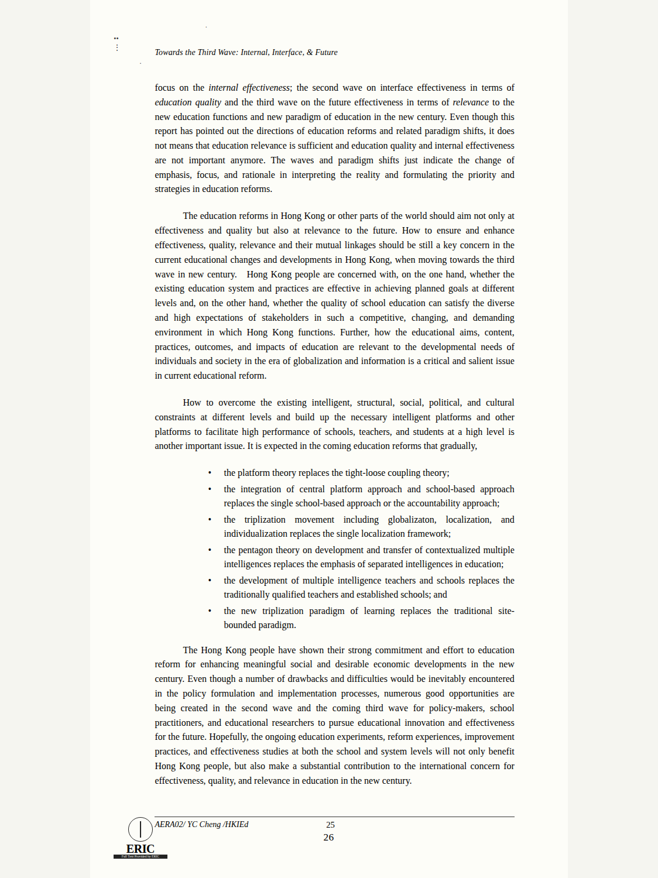.
••
⋮
Towards the Third Wave: Internal, Interface, & Future
.
focus on the internal effectiveness; the second wave on interface effectiveness in terms of education quality and the third wave on the future effectiveness in terms of relevance to the new education functions and new paradigm of education in the new century. Even though this report has pointed out the directions of education reforms and related paradigm shifts, it does not means that education relevance is sufficient and education quality and internal effectiveness are not important anymore. The waves and paradigm shifts just indicate the change of emphasis, focus, and rationale in interpreting the reality and formulating the priority and strategies in education reforms.
The education reforms in Hong Kong or other parts of the world should aim not only at effectiveness and quality but also at relevance to the future. How to ensure and enhance effectiveness, quality, relevance and their mutual linkages should be still a key concern in the current educational changes and developments in Hong Kong, when moving towards the third wave in new century. Hong Kong people are concerned with, on the one hand, whether the existing education system and practices are effective in achieving planned goals at different levels and, on the other hand, whether the quality of school education can satisfy the diverse and high expectations of stakeholders in such a competitive, changing, and demanding environment in which Hong Kong functions. Further, how the educational aims, content, practices, outcomes, and impacts of education are relevant to the developmental needs of individuals and society in the era of globalization and information is a critical and salient issue in current educational reform.
How to overcome the existing intelligent, structural, social, political, and cultural constraints at different levels and build up the necessary intelligent platforms and other platforms to facilitate high performance of schools, teachers, and students at a high level is another important issue. It is expected in the coming education reforms that gradually,
the platform theory replaces the tight-loose coupling theory;
the integration of central platform approach and school-based approach replaces the single school-based approach or the accountability approach;
the triplization movement including globalizaton, localization, and individualization replaces the single localization framework;
the pentagon theory on development and transfer of contextualized multiple intelligences replaces the emphasis of separated intelligences in education;
the development of multiple intelligence teachers and schools replaces the traditionally qualified teachers and established schools; and
the new triplization paradigm of learning replaces the traditional site-bounded paradigm.
The Hong Kong people have shown their strong commitment and effort to education reform for enhancing meaningful social and desirable economic developments in the new century. Even though a number of drawbacks and difficulties would be inevitably encountered in the policy formulation and implementation processes, numerous good opportunities are being created in the second wave and the coming third wave for policy-makers, school practitioners, and educational researchers to pursue educational innovation and effectiveness for the future. Hopefully, the ongoing education experiments, reform experiences, improvement practices, and effectiveness studies at both the school and system levels will not only benefit Hong Kong people, but also make a substantial contribution to the international concern for effectiveness, quality, and relevance in education in the new century.
ERIC
Full Text Provided by ERIC
AERA02/ YC Cheng /HKIEd 25 26